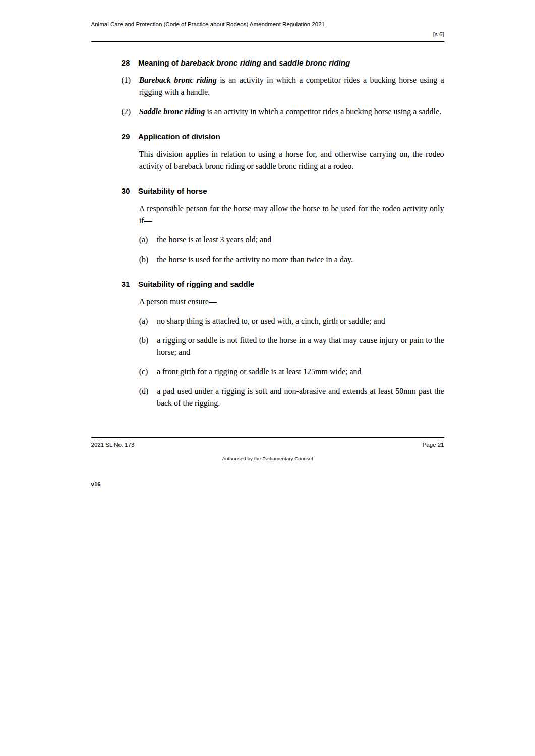Animal Care and Protection (Code of Practice about Rodeos) Amendment Regulation 2021
[s 6]
28 Meaning of bareback bronc riding and saddle bronc riding
(1) Bareback bronc riding is an activity in which a competitor rides a bucking horse using a rigging with a handle.
(2) Saddle bronc riding is an activity in which a competitor rides a bucking horse using a saddle.
29 Application of division
This division applies in relation to using a horse for, and otherwise carrying on, the rodeo activity of bareback bronc riding or saddle bronc riding at a rodeo.
30 Suitability of horse
A responsible person for the horse may allow the horse to be used for the rodeo activity only if—
(a) the horse is at least 3 years old; and
(b) the horse is used for the activity no more than twice in a day.
31 Suitability of rigging and saddle
A person must ensure—
(a) no sharp thing is attached to, or used with, a cinch, girth or saddle; and
(b) a rigging or saddle is not fitted to the horse in a way that may cause injury or pain to the horse; and
(c) a front girth for a rigging or saddle is at least 125mm wide; and
(d) a pad used under a rigging is soft and non-abrasive and extends at least 50mm past the back of the rigging.
2021 SL No. 173 Page 21
Authorised by the Parliamentary Counsel
v16